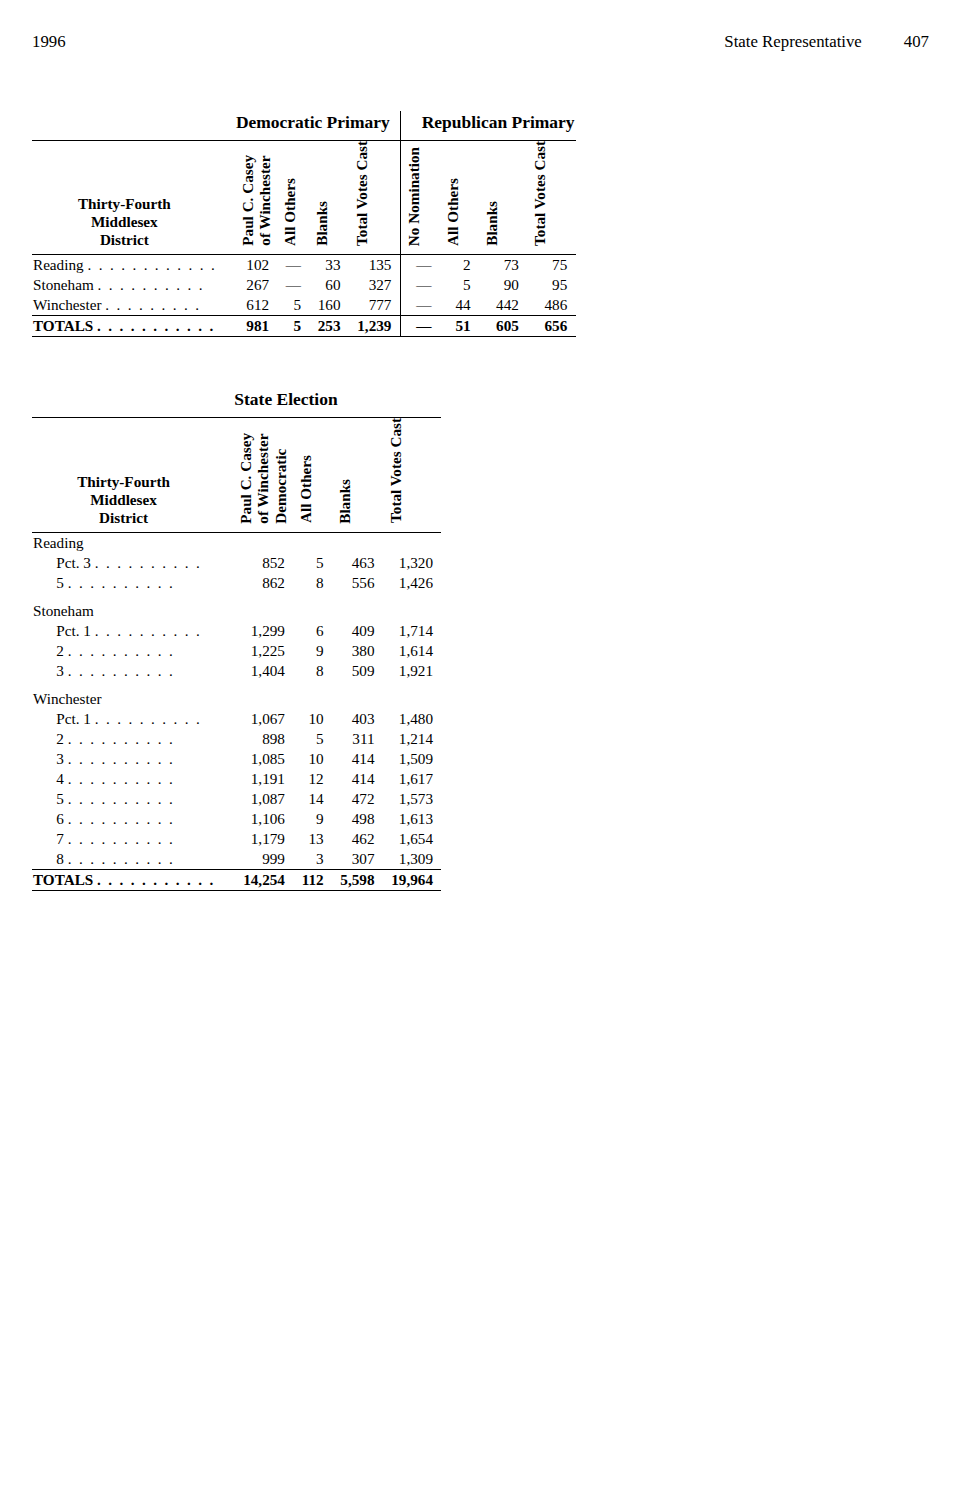1996
State Representative 407
| | Democratic Primary | Republican Primary |
| --- | --- | --- |
| Thirty-Fourth Middlesex District | Paul C. Casey of Winchester | All Others | Blanks | Total Votes Cast | No Nomination | All Others | Blanks | Total Votes Cast |
| Reading . . . . . . . . . . . . | 102 | — | 33 | 135 | — | 2 | 73 | 75 |
| Stoneham . . . . . . . . . . | 267 | — | 60 | 327 | — | 5 | 90 | 95 |
| Winchester . . . . . . . . . | 612 | 5 | 160 | 777 | — | 44 | 442 | 486 |
| TOTALS . . . . . . . . . . . | 981 | 5 | 253 | 1,239 | — | 51 | 605 | 656 |
| | State Election |
| --- | --- |
| Thirty-Fourth Middlesex District | Paul C. Casey of Winchester Democratic | All Others | Blanks | Total Votes Cast |
| Reading | | | | |
| Pct. 3 . . . . . . . . . . | 852 | 5 | 463 | 1,320 |
| 5 . . . . . . . . . . | 862 | 8 | 556 | 1,426 |
| Stoneham | | | | |
| Pct. 1 . . . . . . . . . . | 1,299 | 6 | 409 | 1,714 |
| 2 . . . . . . . . . . | 1,225 | 9 | 380 | 1,614 |
| 3 . . . . . . . . . . | 1,404 | 8 | 509 | 1,921 |
| Winchester | | | | |
| Pct. 1 . . . . . . . . . . | 1,067 | 10 | 403 | 1,480 |
| 2 . . . . . . . . . . | 898 | 5 | 311 | 1,214 |
| 3 . . . . . . . . . . | 1,085 | 10 | 414 | 1,509 |
| 4 . . . . . . . . . . | 1,191 | 12 | 414 | 1,617 |
| 5 . . . . . . . . . . | 1,087 | 14 | 472 | 1,573 |
| 6 . . . . . . . . . . | 1,106 | 9 | 498 | 1,613 |
| 7 . . . . . . . . . . | 1,179 | 13 | 462 | 1,654 |
| 8 . . . . . . . . . . | 999 | 3 | 307 | 1,309 |
| TOTALS . . . . . . . . . . . | 14,254 | 112 | 5,598 | 19,964 |